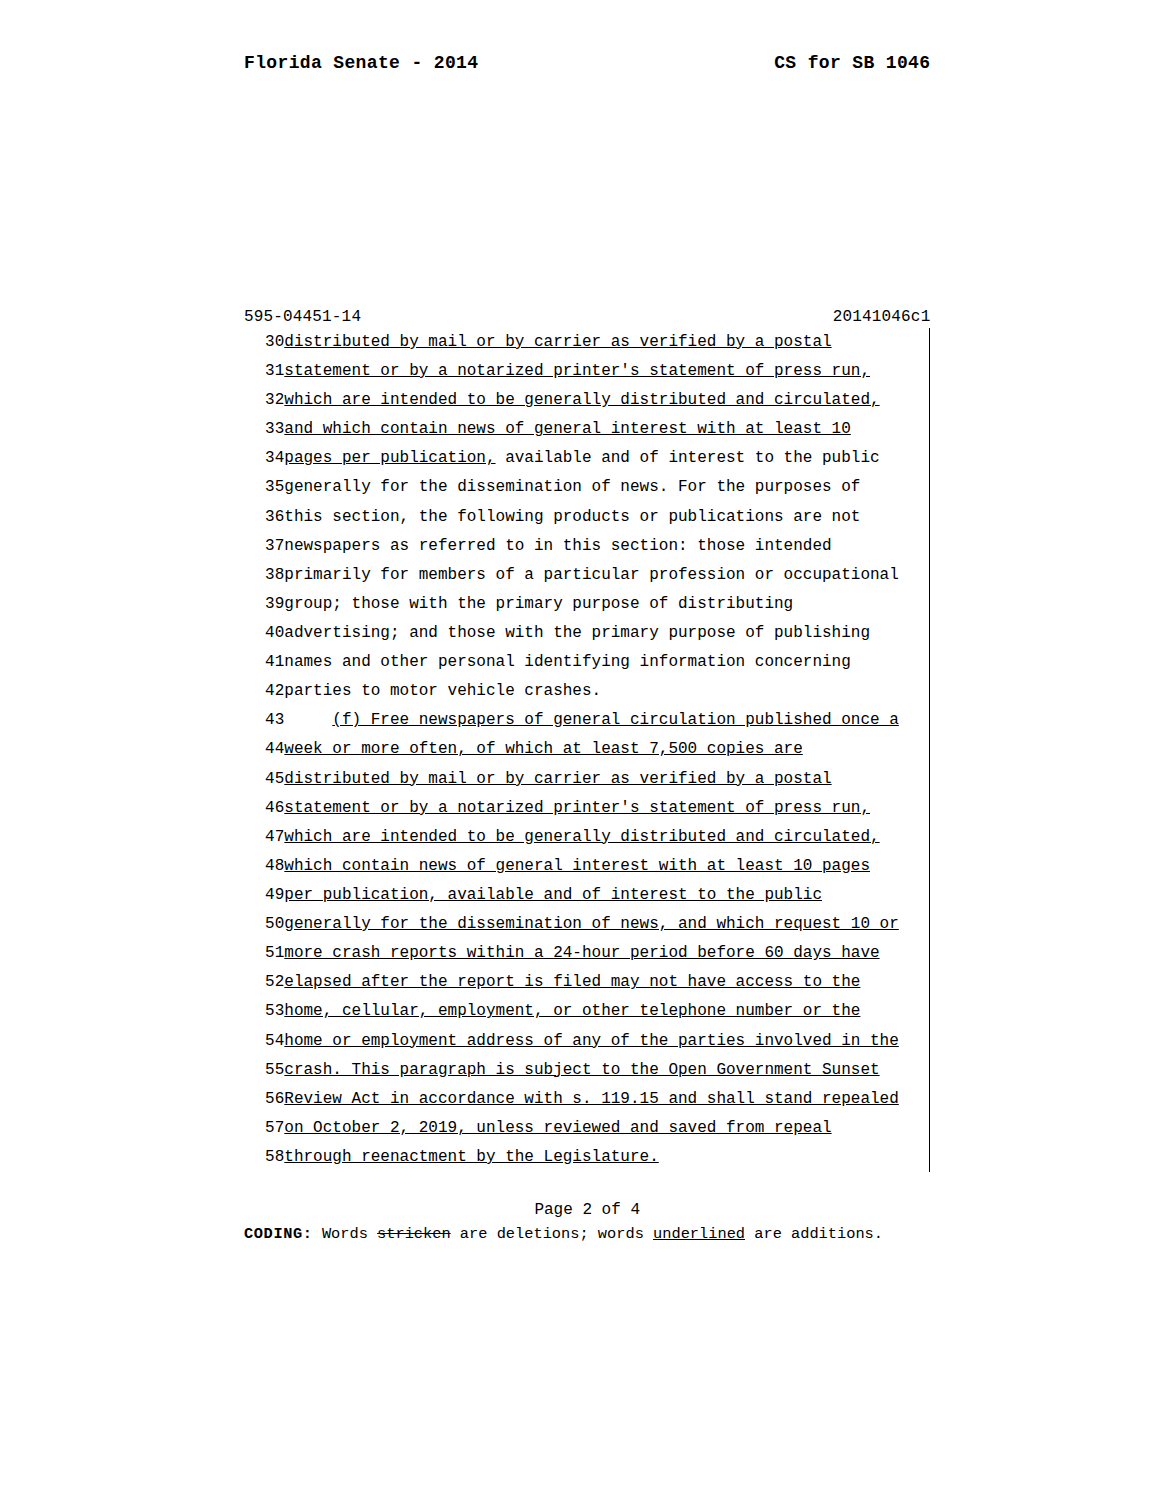Florida Senate - 2014
CS for SB 1046
595-04451-14
20141046c1
| 30 | distributed by mail or by carrier as verified by a postal |
| 31 | statement or by a notarized printer's statement of press run, |
| 32 | which are intended to be generally distributed and circulated, |
| 33 | and which contain news of general interest with at least 10 |
| 34 | pages per publication, available and of interest to the public |
| 35 | generally for the dissemination of news. For the purposes of |
| 36 | this section, the following products or publications are not |
| 37 | newspapers as referred to in this section: those intended |
| 38 | primarily for members of a particular profession or occupational |
| 39 | group; those with the primary purpose of distributing |
| 40 | advertising; and those with the primary purpose of publishing |
| 41 | names and other personal identifying information concerning |
| 42 | parties to motor vehicle crashes. |
| 43 | (f) Free newspapers of general circulation published once a |
| 44 | week or more often, of which at least 7,500 copies are |
| 45 | distributed by mail or by carrier as verified by a postal |
| 46 | statement or by a notarized printer's statement of press run, |
| 47 | which are intended to be generally distributed and circulated, |
| 48 | which contain news of general interest with at least 10 pages |
| 49 | per publication, available and of interest to the public |
| 50 | generally for the dissemination of news, and which request 10 or |
| 51 | more crash reports within a 24-hour period before 60 days have |
| 52 | elapsed after the report is filed may not have access to the |
| 53 | home, cellular, employment, or other telephone number or the |
| 54 | home or employment address of any of the parties involved in the |
| 55 | crash. This paragraph is subject to the Open Government Sunset |
| 56 | Review Act in accordance with s. 119.15 and shall stand repealed |
| 57 | on October 2, 2019, unless reviewed and saved from repeal |
| 58 | through reenactment by the Legislature. |
Page 2 of 4
CODING: Words stricken are deletions; words underlined are additions.